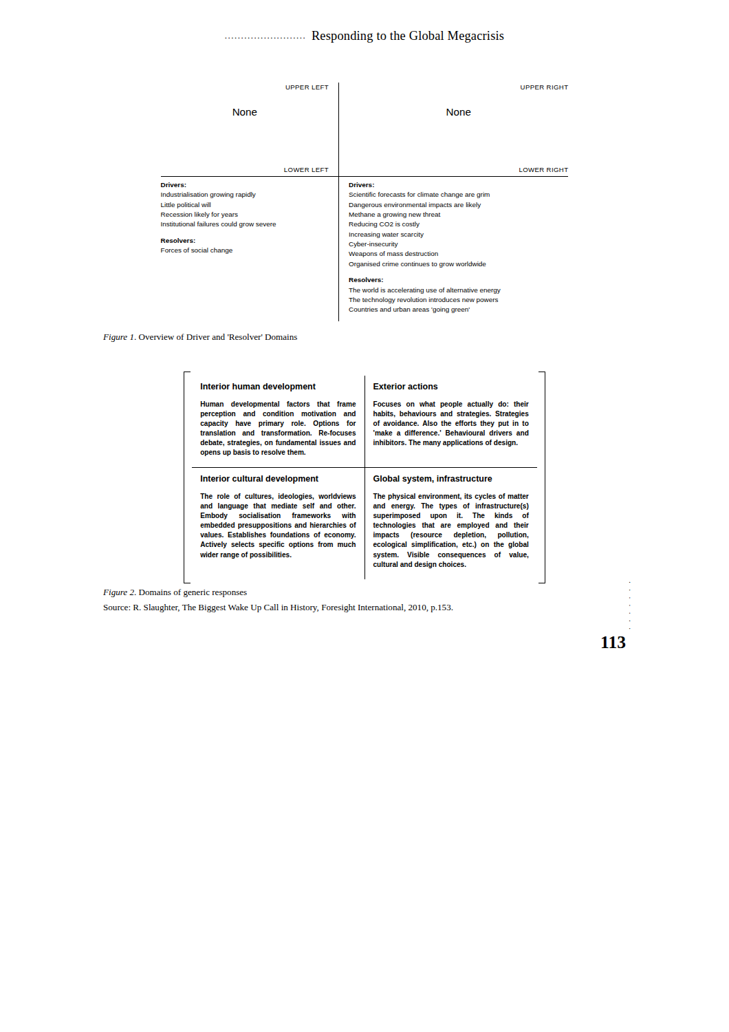......................... Responding to the Global Megacrisis
| UPPER LEFT None | UPPER RIGHT None |
| LOWER LEFT | LOWER RIGHT |
| Drivers: Industrialisation growing rapidly Little political will Recession likely for years Institutional failures could grow severe Resolvers: Forces of social change | Drivers: Scientific forecasts for climate change are grim Dangerous environmental impacts are likely Methane a growing new threat Reducing CO2 is costly Increasing water scarcity Cyber-insecurity Weapons of mass destruction Organised crime continues to grow worldwide Resolvers: The world is accelerating use of alternative energy The technology revolution introduces new powers Countries and urban areas 'going green' |
Figure 1. Overview of Driver and 'Resolver' Domains
| Interior human development Human developmental factors that frame perception and condition motivation and capacity have primary role. Options for translation and transformation. Re-focuses debate, strategies, on fundamental issues and opens up basis to resolve them. | Exterior actions Focuses on what people actually do: their habits, behaviours and strategies. Strategies of avoidance. Also the efforts they put in to 'make a difference.' Behavioural drivers and inhibitors. The many applications of design. |
| Interior cultural development The role of cultures, ideologies, worldviews and language that mediate self and other. Embody socialisation frameworks with embedded presuppositions and hierarchies of values. Establishes foundations of economy. Actively selects specific options from much wider range of possibilities. | Global system, infrastructure The physical environment, its cycles of matter and energy. The types of infrastructure(s) superimposed upon it. The kinds of technologies that are employed and their impacts (resource depletion, pollution, ecological simplification, etc.) on the global system. Visible consequences of value, cultural and design choices. |
Figure 2. Domains of generic responses
Source: R. Slaughter, The Biggest Wake Up Call in History, Foresight International, 2010, p.153.
. . . . . . .
113